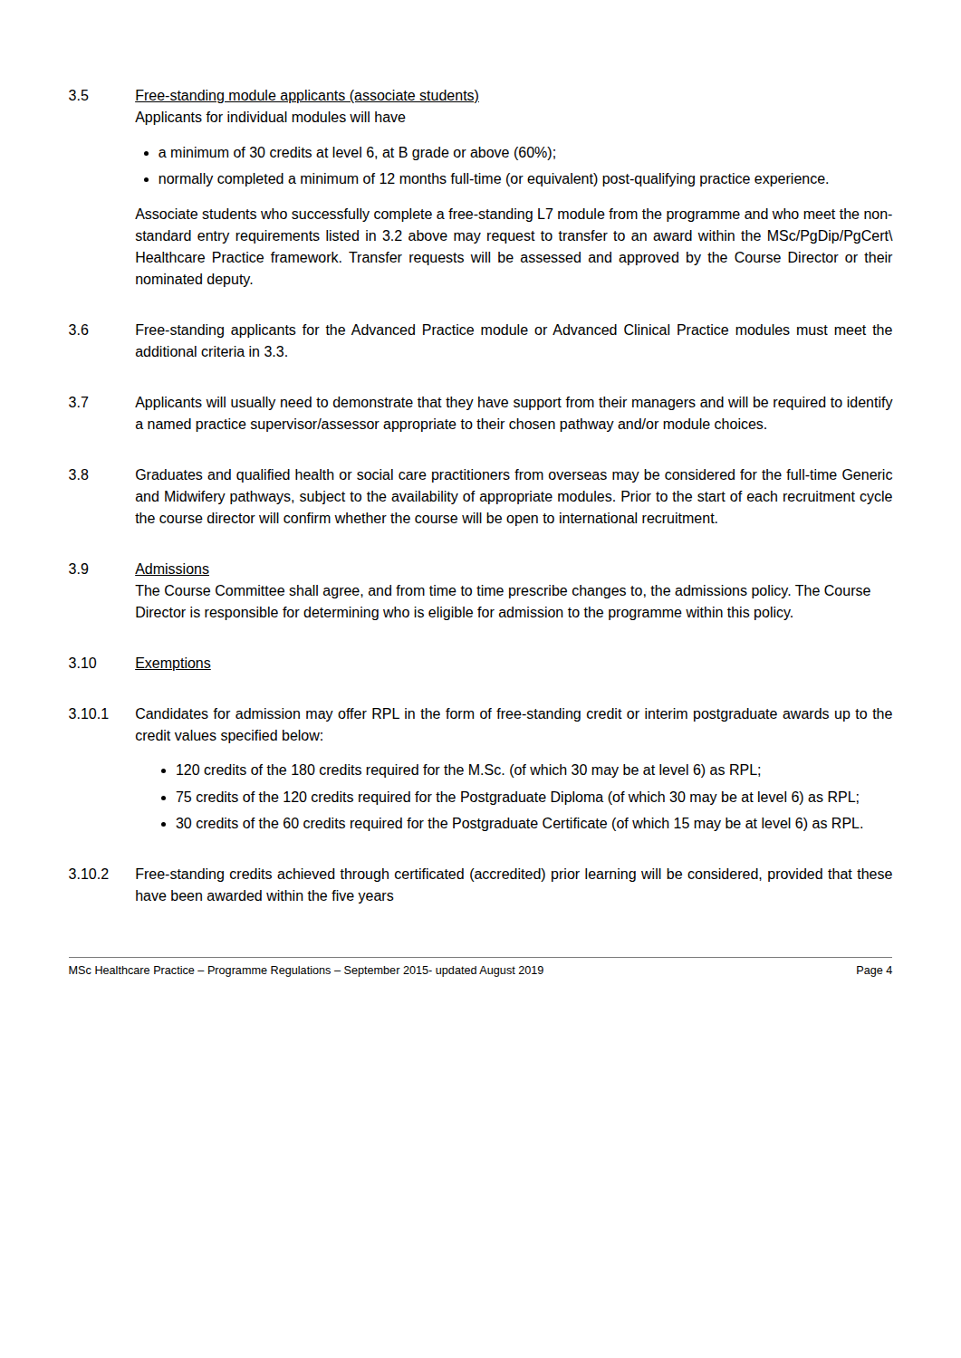3.5
Free-standing module applicants (associate students)
Applicants for individual modules will have
a minimum of 30 credits at level 6, at B grade or above (60%);
normally completed a minimum of 12 months full-time (or equivalent) post-qualifying practice experience.
Associate students who successfully complete a free-standing L7 module from the programme and who meet the non-standard entry requirements listed in 3.2 above may request to transfer to an award within the MSc/PgDip/PgCert\ Healthcare Practice framework. Transfer requests will be assessed and approved by the Course Director or their nominated deputy.
3.6
Free-standing applicants for the Advanced Practice module or Advanced Clinical Practice modules must meet the additional criteria in 3.3.
3.7
Applicants will usually need to demonstrate that they have support from their managers and will be required to identify a named practice supervisor/assessor appropriate to their chosen pathway and/or module choices.
3.8
Graduates and qualified health or social care practitioners from overseas may be considered for the full-time Generic and Midwifery pathways, subject to the availability of appropriate modules. Prior to the start of each recruitment cycle the course director will confirm whether the course will be open to international recruitment.
3.9
Admissions
The Course Committee shall agree, and from time to time prescribe changes to, the admissions policy. The Course Director is responsible for determining who is eligible for admission to the programme within this policy.
3.10
Exemptions
3.10.1
Candidates for admission may offer RPL in the form of free-standing credit or interim postgraduate awards up to the credit values specified below:
120 credits of the 180 credits required for the M.Sc. (of which 30 may be at level 6) as RPL;
75 credits of the 120 credits required for the Postgraduate Diploma (of which 30 may be at level 6) as RPL;
30 credits of the 60 credits required for the Postgraduate Certificate (of which 15 may be at level 6) as RPL.
3.10.2
Free-standing credits achieved through certificated (accredited) prior learning will be considered, provided that these have been awarded within the five years
MSc Healthcare Practice – Programme Regulations – September 2015- updated August 2019 Page 4